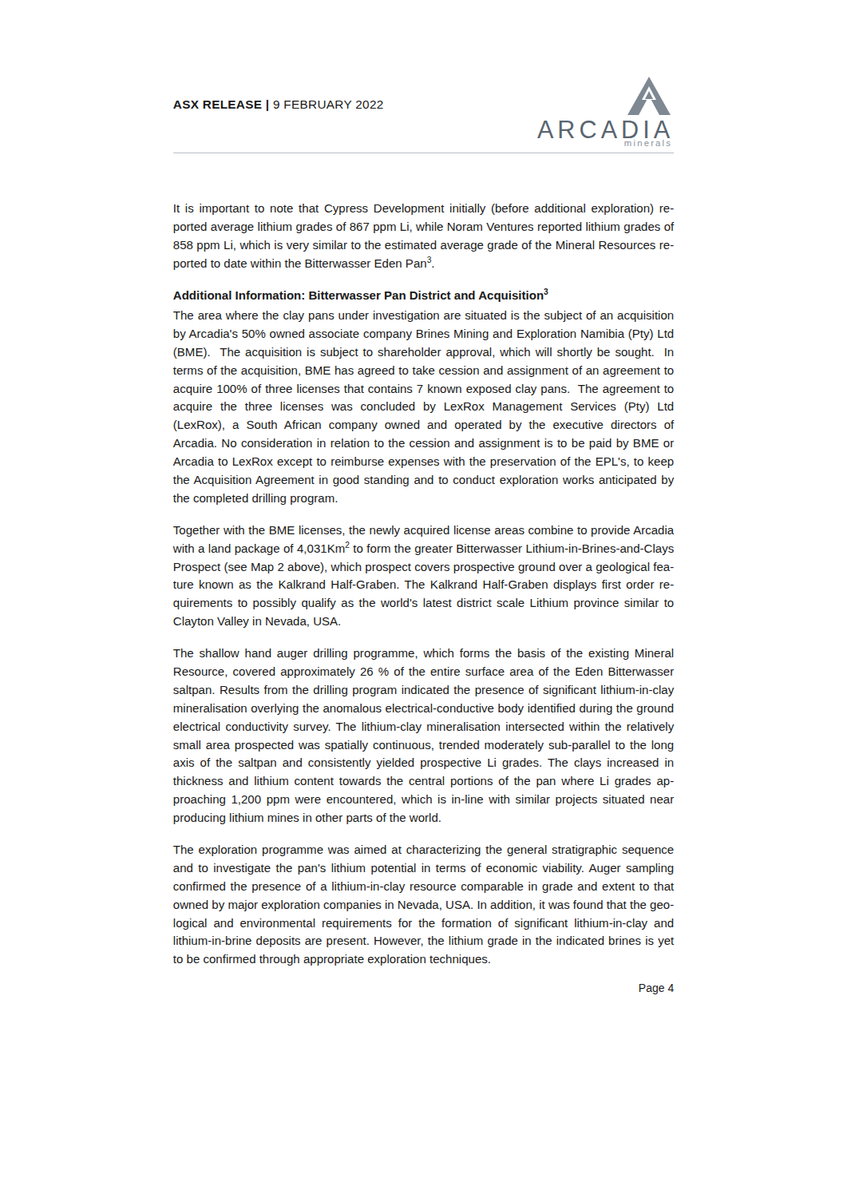ASX RELEASE | 9 FEBRUARY 2022
ARCADIA
minerals
It is important to note that Cypress Development initially (before additional exploration) reported average lithium grades of 867 ppm Li, while Noram Ventures reported lithium grades of 858 ppm Li, which is very similar to the estimated average grade of the Mineral Resources reported to date within the Bitterwasser Eden Pan3.
Additional Information: Bitterwasser Pan District and Acquisition3
The area where the clay pans under investigation are situated is the subject of an acquisition by Arcadia's 50% owned associate company Brines Mining and Exploration Namibia (Pty) Ltd (BME). The acquisition is subject to shareholder approval, which will shortly be sought. In terms of the acquisition, BME has agreed to take cession and assignment of an agreement to acquire 100% of three licenses that contains 7 known exposed clay pans. The agreement to acquire the three licenses was concluded by LexRox Management Services (Pty) Ltd (LexRox), a South African company owned and operated by the executive directors of Arcadia. No consideration in relation to the cession and assignment is to be paid by BME or Arcadia to LexRox except to reimburse expenses with the preservation of the EPL's, to keep the Acquisition Agreement in good standing and to conduct exploration works anticipated by the completed drilling program.
Together with the BME licenses, the newly acquired license areas combine to provide Arcadia with a land package of 4,031Km2 to form the greater Bitterwasser Lithium-in-Brines-and-Clays Prospect (see Map 2 above), which prospect covers prospective ground over a geological feature known as the Kalkrand Half-Graben. The Kalkrand Half-Graben displays first order requirements to possibly qualify as the world's latest district scale Lithium province similar to Clayton Valley in Nevada, USA.
The shallow hand auger drilling programme, which forms the basis of the existing Mineral Resource, covered approximately 26 % of the entire surface area of the Eden Bitterwasser saltpan. Results from the drilling program indicated the presence of significant lithium-in-clay mineralisation overlying the anomalous electrical-conductive body identified during the ground electrical conductivity survey. The lithium-clay mineralisation intersected within the relatively small area prospected was spatially continuous, trended moderately sub-parallel to the long axis of the saltpan and consistently yielded prospective Li grades. The clays increased in thickness and lithium content towards the central portions of the pan where Li grades approaching 1,200 ppm were encountered, which is in-line with similar projects situated near producing lithium mines in other parts of the world.
The exploration programme was aimed at characterizing the general stratigraphic sequence and to investigate the pan's lithium potential in terms of economic viability. Auger sampling confirmed the presence of a lithium-in-clay resource comparable in grade and extent to that owned by major exploration companies in Nevada, USA. In addition, it was found that the geological and environmental requirements for the formation of significant lithium-in-clay and lithium-in-brine deposits are present. However, the lithium grade in the indicated brines is yet to be confirmed through appropriate exploration techniques.
Page 4